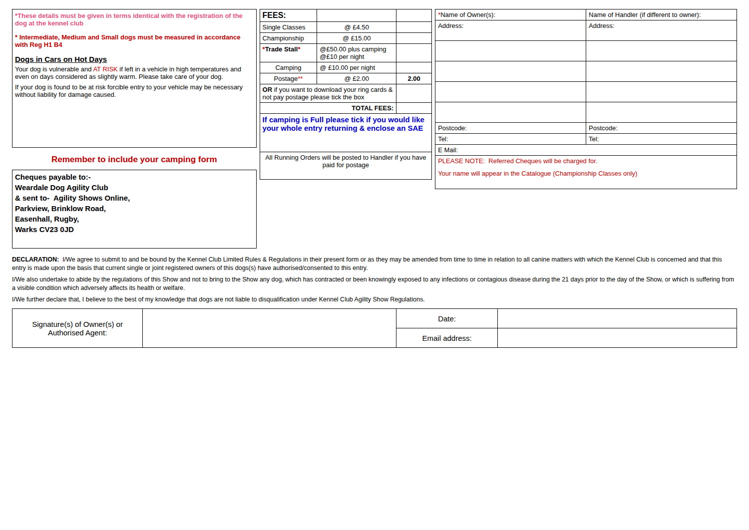| / *These details must be given in terms identical with the registration of the dog at the kennel club * Intermediate, Medium and Small dogs must be measured in accordance with Reg H1 B4 Dogs in Cars on Hot Days Your dog is vulnerable and AT RISK if left in a vehicle in high temperatures and even on days considered as slightly warm. Please take care of your dog. If your dog is found to be at risk forcible entry to your vehicle may be necessary without liability for damage caused. / Remember to include your camping form / Cheques payable to:- Weardale Dog Agility Club & sent to- Agility Shows Online, Parkview, Brinklow Road, Easenhall, Rugby, Warks CV23 0JD / | / FEES: / / / / Single Classes / @ £4.50 / / / Championship / @ £15.00 / / / * Trade Stall * / @£50.00 plus camping @£10 per night / / / Camping / @ £10.00 per night / / / Postage ** / @ £2.00 / 2.00 / / OR if you want to download your ring cards & not pay postage please tick the box / / / TOTAL FEES: / / / If camping is Full please tick if you would like your whole entry returning & enclose an SAE / / All Running Orders will be posted to Handler if you have paid for postage / | / * Name of Owner(s): / Name of Handler (if different to owner): / / Address: / Address: / / Postcode: / Postcode: / / Tel: / Tel: / / E Mail: / / PLEASE NOTE: Referred Cheques will be charged for. Your name will appear in the Catalogue (Championship Classes only) / |
DECLARATION: I/We agree to submit to and be bound by the Kennel Club Limited Rules & Regulations in their present form or as they may be amended from time to time in relation to all canine matters with which the Kennel Club is concerned and that this entry is made upon the basis that current single or joint registered owners of this dogs(s) have authorised/consented to this entry.
I/We also undertake to abide by the regulations of this Show and not to bring to the Show any dog, which has contracted or been knowingly exposed to any infections or contagious disease during the 21 days prior to the day of the Show, or which is suffering from a visible condition which adversely affects its health or welfare.
I/We further declare that, I believe to the best of my knowledge that dogs are not liable to disqualification under Kennel Club Agility Show Regulations.
| Signature(s) of Owner(s) or Authorised Agent: | | Date: | |
| Email address: | |